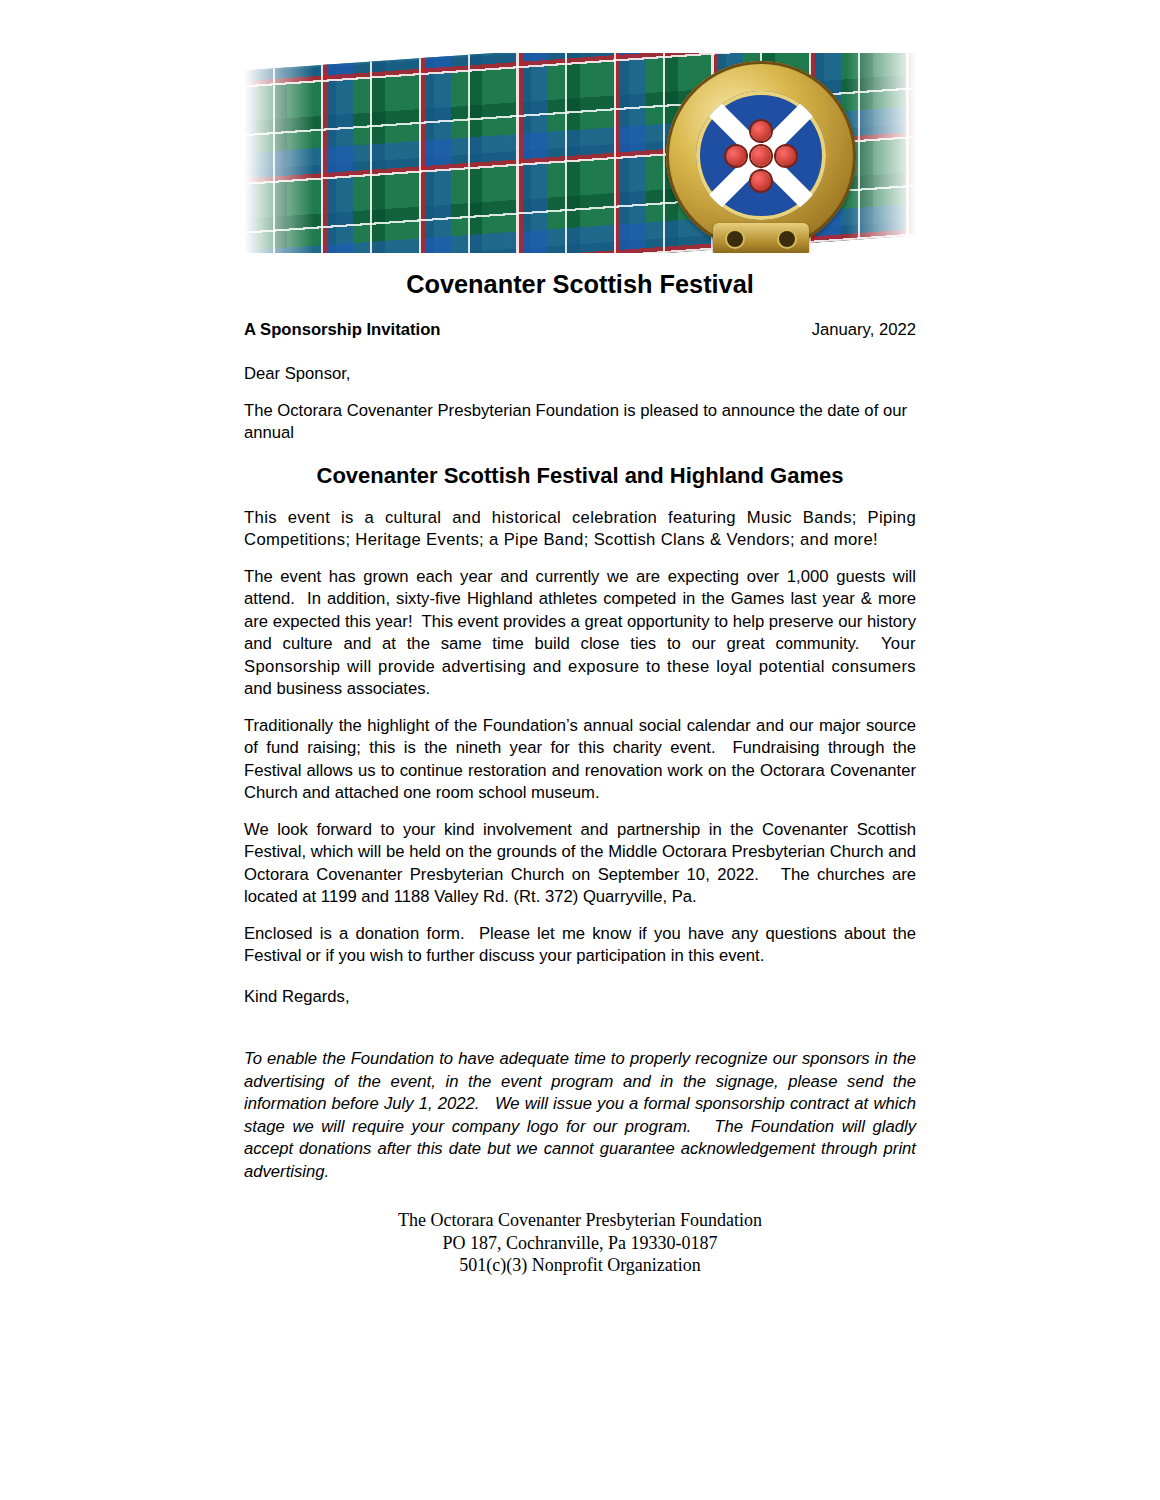Covenanter Scottish Festival
A Sponsorship Invitation January, 2022
Dear Sponsor,
The Octorara Covenanter Presbyterian Foundation is pleased to announce the date of our annual
Covenanter Scottish Festival and Highland Games
This event is a cultural and historical celebration featuring Music Bands; Piping Competitions; Heritage Events; a Pipe Band; Scottish Clans & Vendors; and more!
The event has grown each year and currently we are expecting over 1,000 guests will attend. In addition, sixty-five Highland athletes competed in the Games last year & more are expected this year! This event provides a great opportunity to help preserve our history and culture and at the same time build close ties to our great community. Your Sponsorship will provide advertising and exposure to these loyal potential consumers and business associates.
Traditionally the highlight of the Foundation’s annual social calendar and our major source of fund raising; this is the nineth year for this charity event. Fundraising through the Festival allows us to continue restoration and renovation work on the Octorara Covenanter Church and attached one room school museum.
We look forward to your kind involvement and partnership in the Covenanter Scottish Festival, which will be held on the grounds of the Middle Octorara Presbyterian Church and Octorara Covenanter Presbyterian Church on September 10, 2022. The churches are located at 1199 and 1188 Valley Rd. (Rt. 372) Quarryville, Pa.
Enclosed is a donation form. Please let me know if you have any questions about the Festival or if you wish to further discuss your participation in this event.
Kind Regards,
To enable the Foundation to have adequate time to properly recognize our sponsors in the advertising of the event, in the event program and in the signage, please send the information before July 1, 2022. We will issue you a formal sponsorship contract at which stage we will require your company logo for our program. The Foundation will gladly accept donations after this date but we cannot guarantee acknowledgement through print advertising.
The Octorara Covenanter Presbyterian Foundation
PO 187, Cochranville, Pa 19330-0187
501(c)(3) Nonprofit Organization